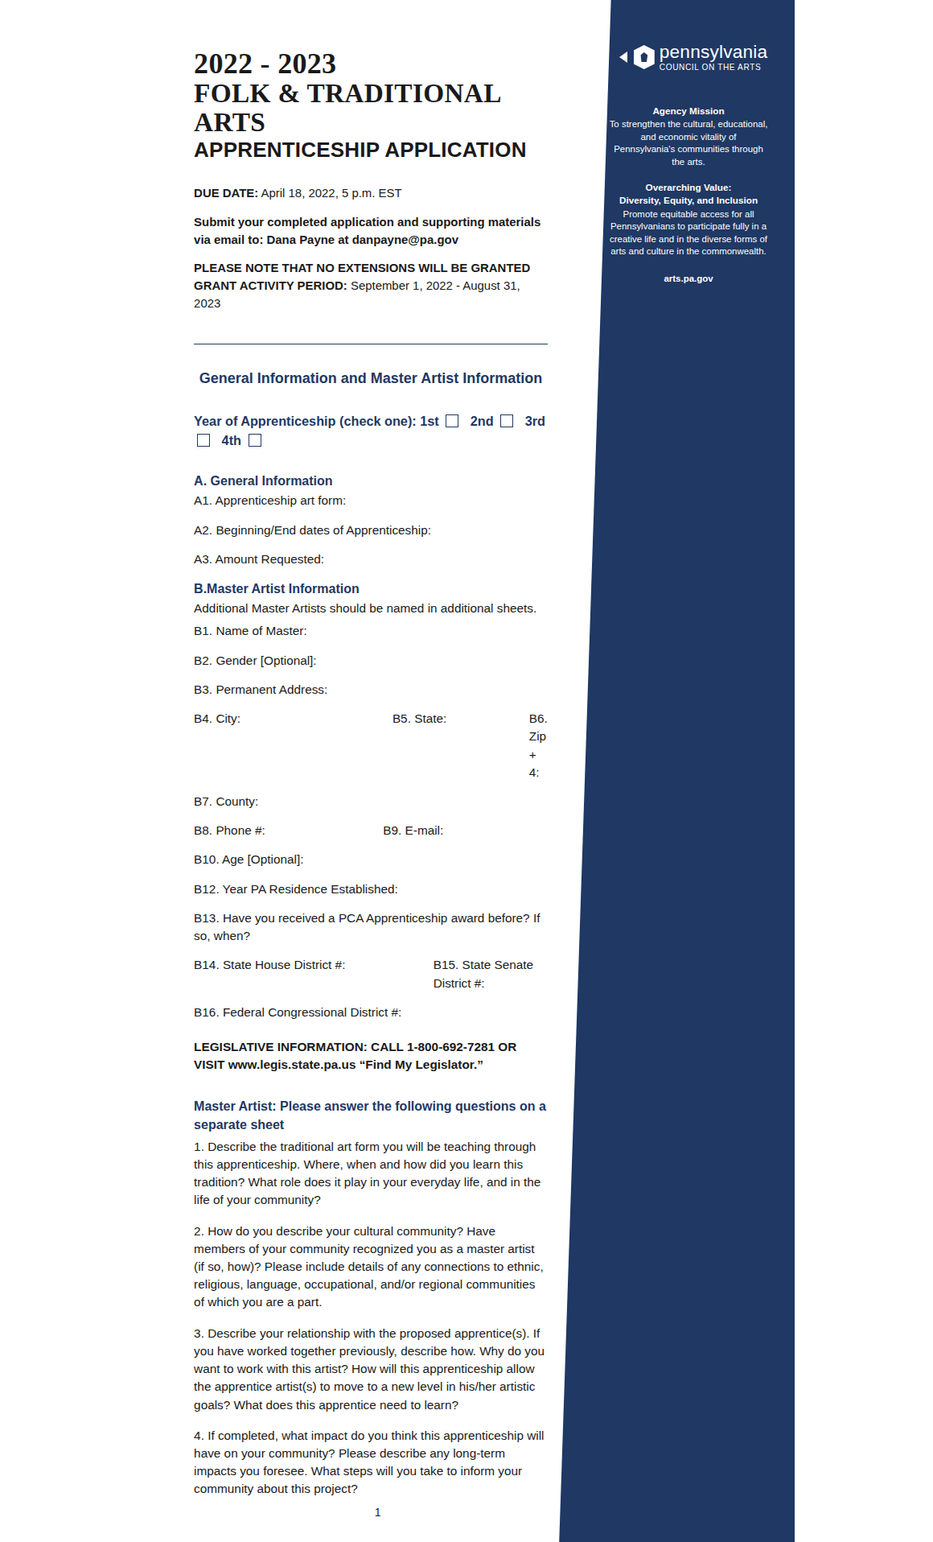pennsylvania
COUNCIL ON THE ARTS
Agency Mission
To strengthen the cultural, educational, and economic vitality of Pennsylvania's communities through the arts.
Overarching Value:
Diversity, Equity, and Inclusion
Promote equitable access for all Pennsylvanians to participate fully in a creative life and in the diverse forms of arts and culture in the commonwealth.
arts.pa.gov
2022 - 2023 FOLK & TRADITIONAL ARTS APPRENTICESHIP APPLICATION
DUE DATE: April 18, 2022, 5 p.m. EST
Submit your completed application and supporting materials via email to: Dana Payne at danpayne@pa.gov
PLEASE NOTE THAT NO EXTENSIONS WILL BE GRANTED
GRANT ACTIVITY PERIOD: September 1, 2022 - August 31, 2023
General Information and Master Artist Information
Year of Apprenticeship (check one): 1st 2nd 3rd 4th
A. General Information
A1. Apprenticeship art form:
A2. Beginning/End dates of Apprenticeship:
A3. Amount Requested:
B.Master Artist Information
Additional Master Artists should be named in additional sheets.
B1. Name of Master:
B2. Gender [Optional]:
B3. Permanent Address:
B4. City:
B5. State:
B6. Zip + 4:
B7. County:
B8. Phone #:
B9. E-mail:
B10. Age [Optional]:
B12. Year PA Residence Established:
B13. Have you received a PCA Apprenticeship award before? If so, when?
B14. State House District #:
B15. State Senate District #:
B16. Federal Congressional District #:
LEGISLATIVE INFORMATION: CALL 1-800-692-7281 OR VISIT www.legis.state.pa.us “Find My Legislator.”
Master Artist: Please answer the following questions on a separate sheet
1. Describe the traditional art form you will be teaching through this apprenticeship. Where, when and how did you learn this tradition? What role does it play in your everyday life, and in the life of your community?
2. How do you describe your cultural community? Have members of your community recognized you as a master artist (if so, how)? Please include details of any connections to ethnic, religious, language, occupational, and/or regional communities of which you are a part.
3. Describe your relationship with the proposed apprentice(s). If you have worked together previously, describe how. Why do you want to work with this artist? How will this apprenticeship allow the apprentice artist(s) to move to a new level in his/her artistic goals? What does this apprentice need to learn?
4. If completed, what impact do you think this apprenticeship will have on your community? Please describe any long-term impacts you foresee. What steps will you take to inform your community about this project?
1